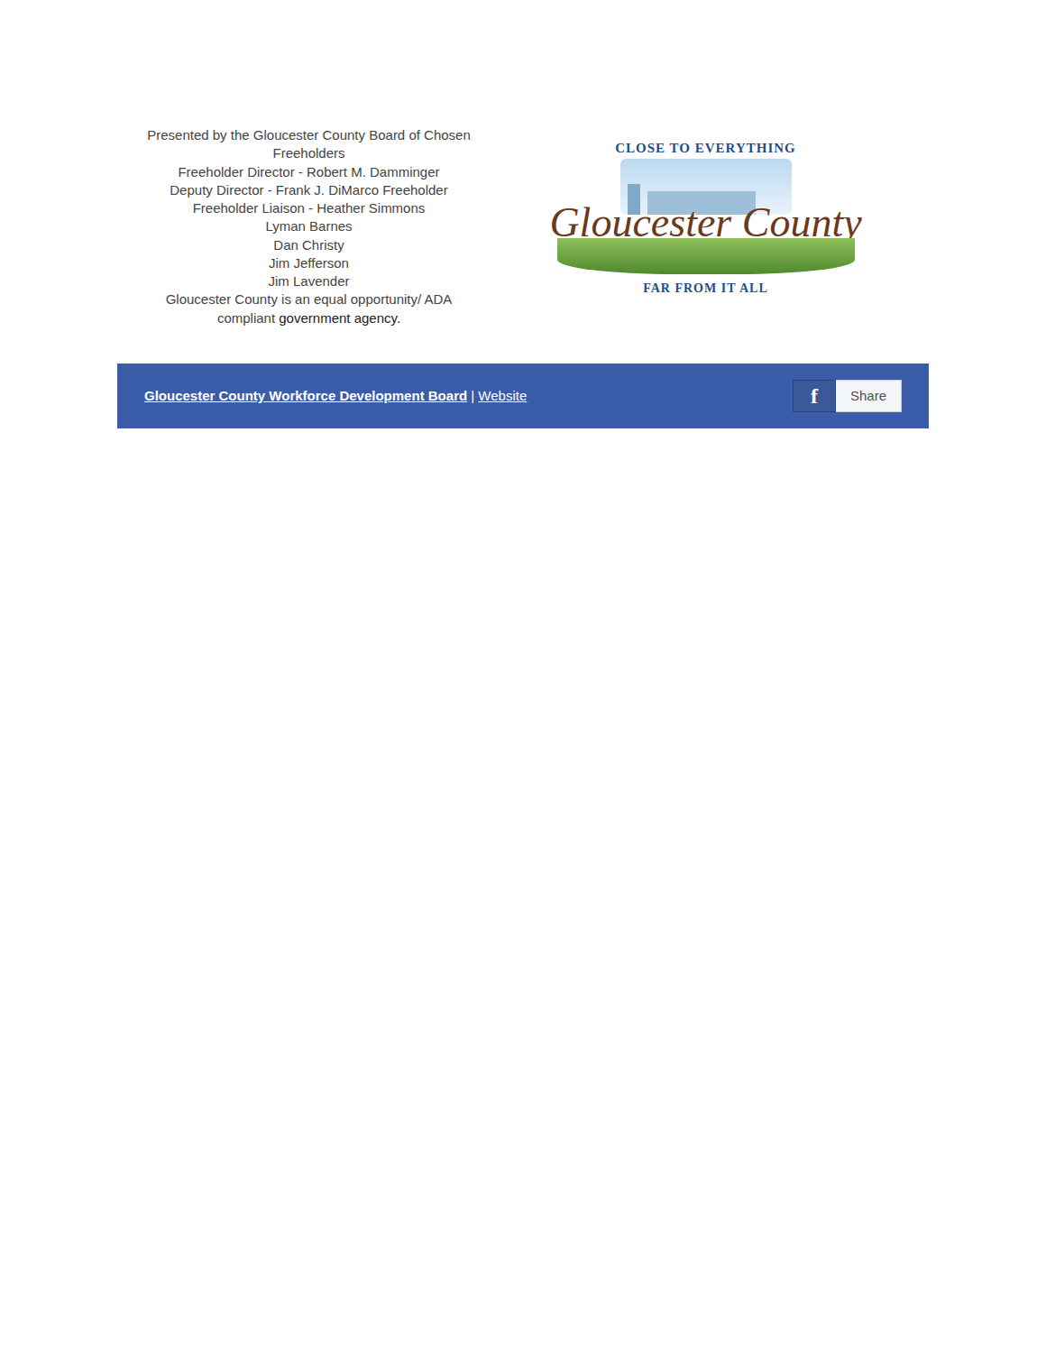Presented by the Gloucester County Board of Chosen Freeholders
Freeholder Director - Robert M. Damminger
Deputy Director - Frank J. DiMarco Freeholder
Freeholder Liaison - Heather Simmons
Lyman Barnes
Dan Christy
Jim Jefferson
Jim Lavender
Gloucester County is an equal opportunity/ ADA compliant government agency.
CLOSE TO EVERYTHING
Gloucester County
FAR FROM IT ALL
Gloucester County Workforce Development Board | Website
fShare